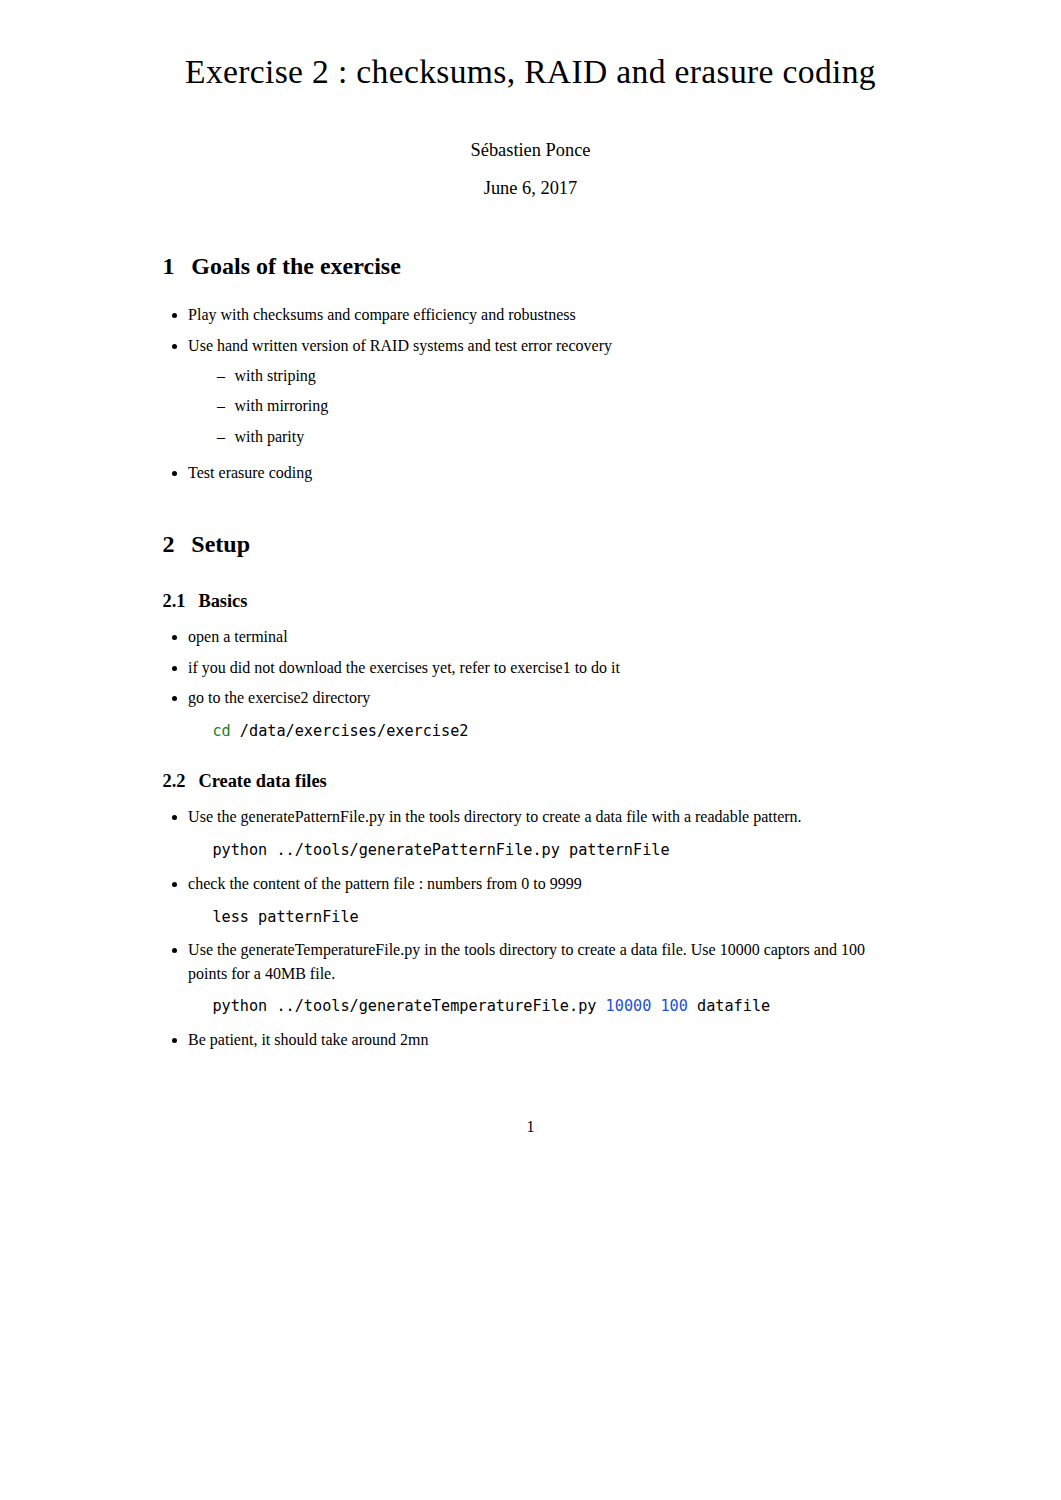Exercise 2 : checksums, RAID and erasure coding
Sébastien Ponce
June 6, 2017
1 Goals of the exercise
Play with checksums and compare efficiency and robustness
Use hand written version of RAID systems and test error recovery
with striping
with mirroring
with parity
Test erasure coding
2 Setup
2.1 Basics
open a terminal
if you did not download the exercises yet, refer to exercise1 to do it
go to the exercise2 directory cd /data/exercises/exercise2
2.2 Create data files
Use the generatePatternFile.py in the tools directory to create a data file with a readable pattern. python ../tools/generatePatternFile.py patternFile
check the content of the pattern file : numbers from 0 to 9999 less patternFile
Use the generateTemperatureFile.py in the tools directory to create a data file. Use 10000 captors and 100 points for a 40MB file. python ../tools/generateTemperatureFile.py 10000 100 datafile
Be patient, it should take around 2mn
1